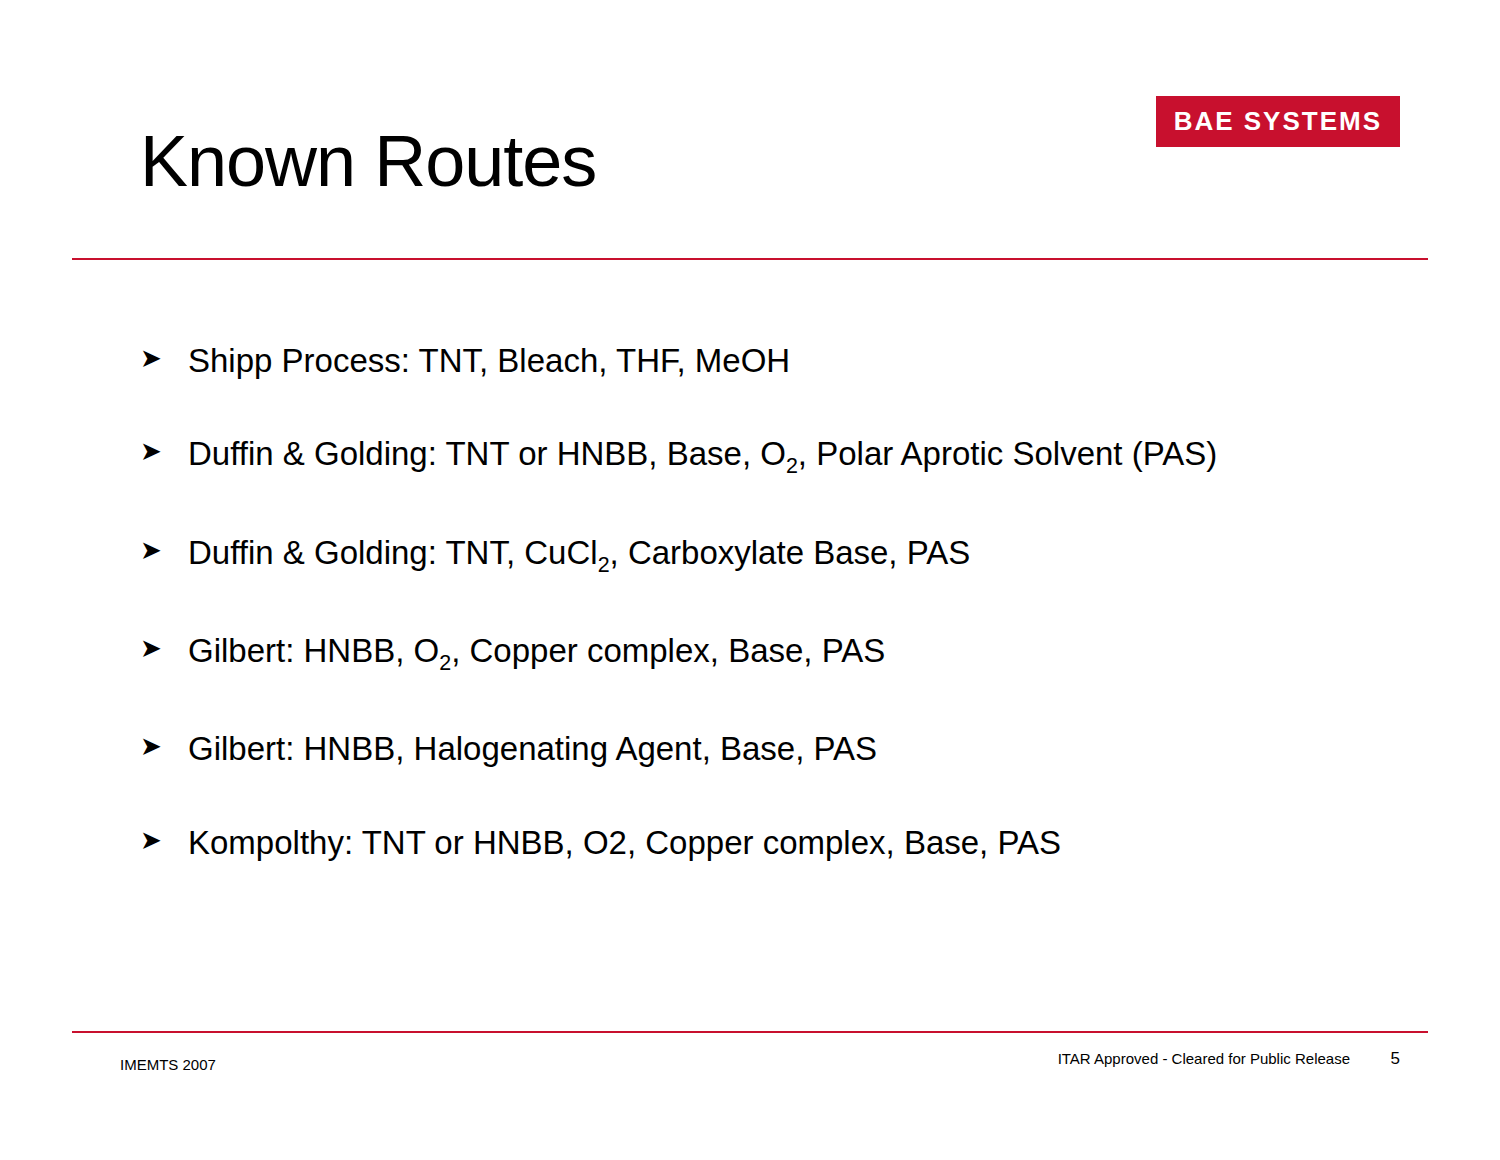BAE SYSTEMS
Known Routes
Shipp Process: TNT, Bleach, THF, MeOH
Duffin & Golding: TNT or HNBB, Base, O2, Polar Aprotic Solvent (PAS)
Duffin & Golding: TNT, CuCl2, Carboxylate Base, PAS
Gilbert: HNBB, O2, Copper complex, Base, PAS
Gilbert: HNBB, Halogenating Agent, Base, PAS
Kompolthy: TNT or HNBB, O2, Copper complex, Base, PAS
IMEMTS 2007
ITAR Approved - Cleared for Public Release
5